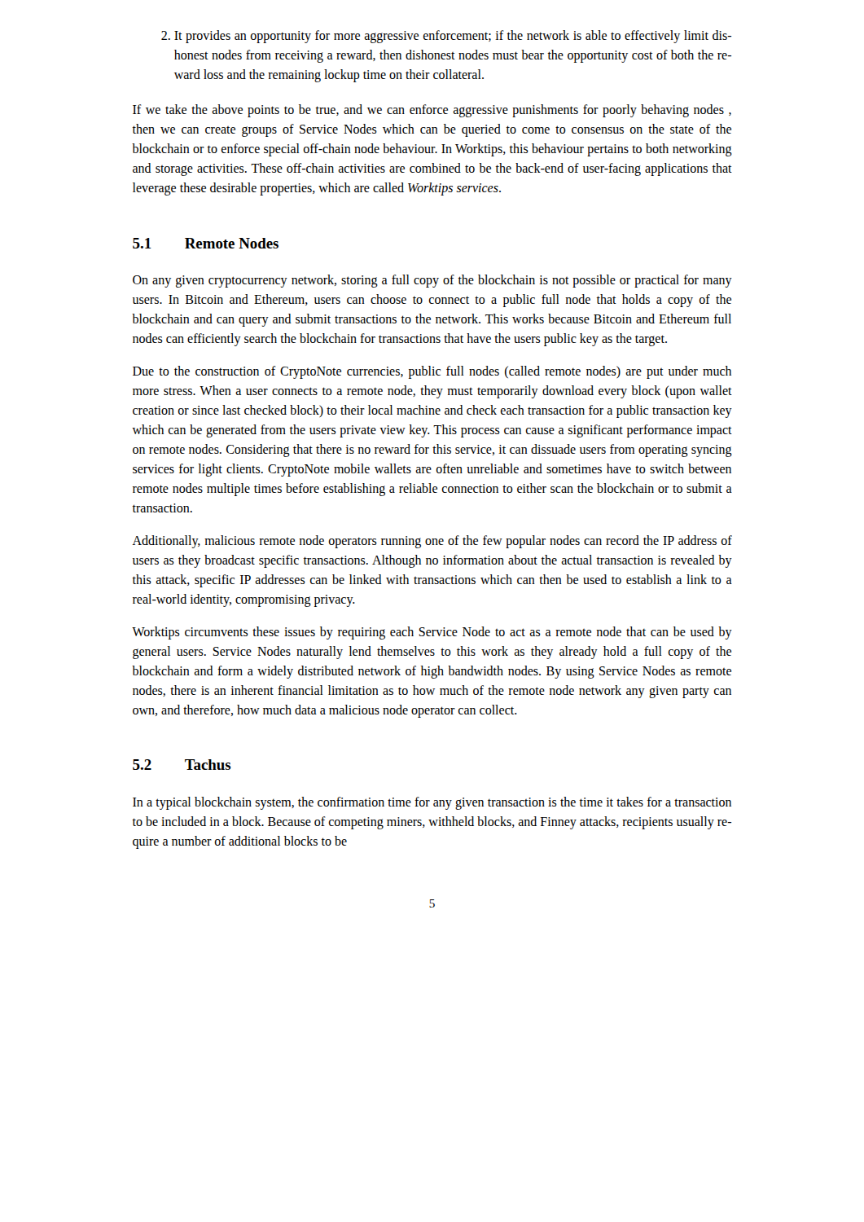It provides an opportunity for more aggressive enforcement; if the network is able to effectively limit dishonest nodes from receiving a reward, then dishonest nodes must bear the opportunity cost of both the reward loss and the remaining lockup time on their collateral.
If we take the above points to be true, and we can enforce aggressive punishments for poorly behaving nodes , then we can create groups of Service Nodes which can be queried to come to consensus on the state of the blockchain or to enforce special off-chain node behaviour. In Worktips, this behaviour pertains to both networking and storage activities. These off-chain activities are combined to be the back-end of user-facing applications that leverage these desirable properties, which are called Worktips services.
5.1 Remote Nodes
On any given cryptocurrency network, storing a full copy of the blockchain is not possible or practical for many users. In Bitcoin and Ethereum, users can choose to connect to a public full node that holds a copy of the blockchain and can query and submit transactions to the network. This works because Bitcoin and Ethereum full nodes can efficiently search the blockchain for transactions that have the users public key as the target.
Due to the construction of CryptoNote currencies, public full nodes (called remote nodes) are put under much more stress. When a user connects to a remote node, they must temporarily download every block (upon wallet creation or since last checked block) to their local machine and check each transaction for a public transaction key which can be generated from the users private view key. This process can cause a significant performance impact on remote nodes. Considering that there is no reward for this service, it can dissuade users from operating syncing services for light clients. CryptoNote mobile wallets are often unreliable and sometimes have to switch between remote nodes multiple times before establishing a reliable connection to either scan the blockchain or to submit a transaction.
Additionally, malicious remote node operators running one of the few popular nodes can record the IP address of users as they broadcast specific transactions. Although no information about the actual transaction is revealed by this attack, specific IP addresses can be linked with transactions which can then be used to establish a link to a real-world identity, compromising privacy.
Worktips circumvents these issues by requiring each Service Node to act as a remote node that can be used by general users. Service Nodes naturally lend themselves to this work as they already hold a full copy of the blockchain and form a widely distributed network of high bandwidth nodes. By using Service Nodes as remote nodes, there is an inherent financial limitation as to how much of the remote node network any given party can own, and therefore, how much data a malicious node operator can collect.
5.2 Tachus
In a typical blockchain system, the confirmation time for any given transaction is the time it takes for a transaction to be included in a block. Because of competing miners, withheld blocks, and Finney attacks, recipients usually require a number of additional blocks to be
5